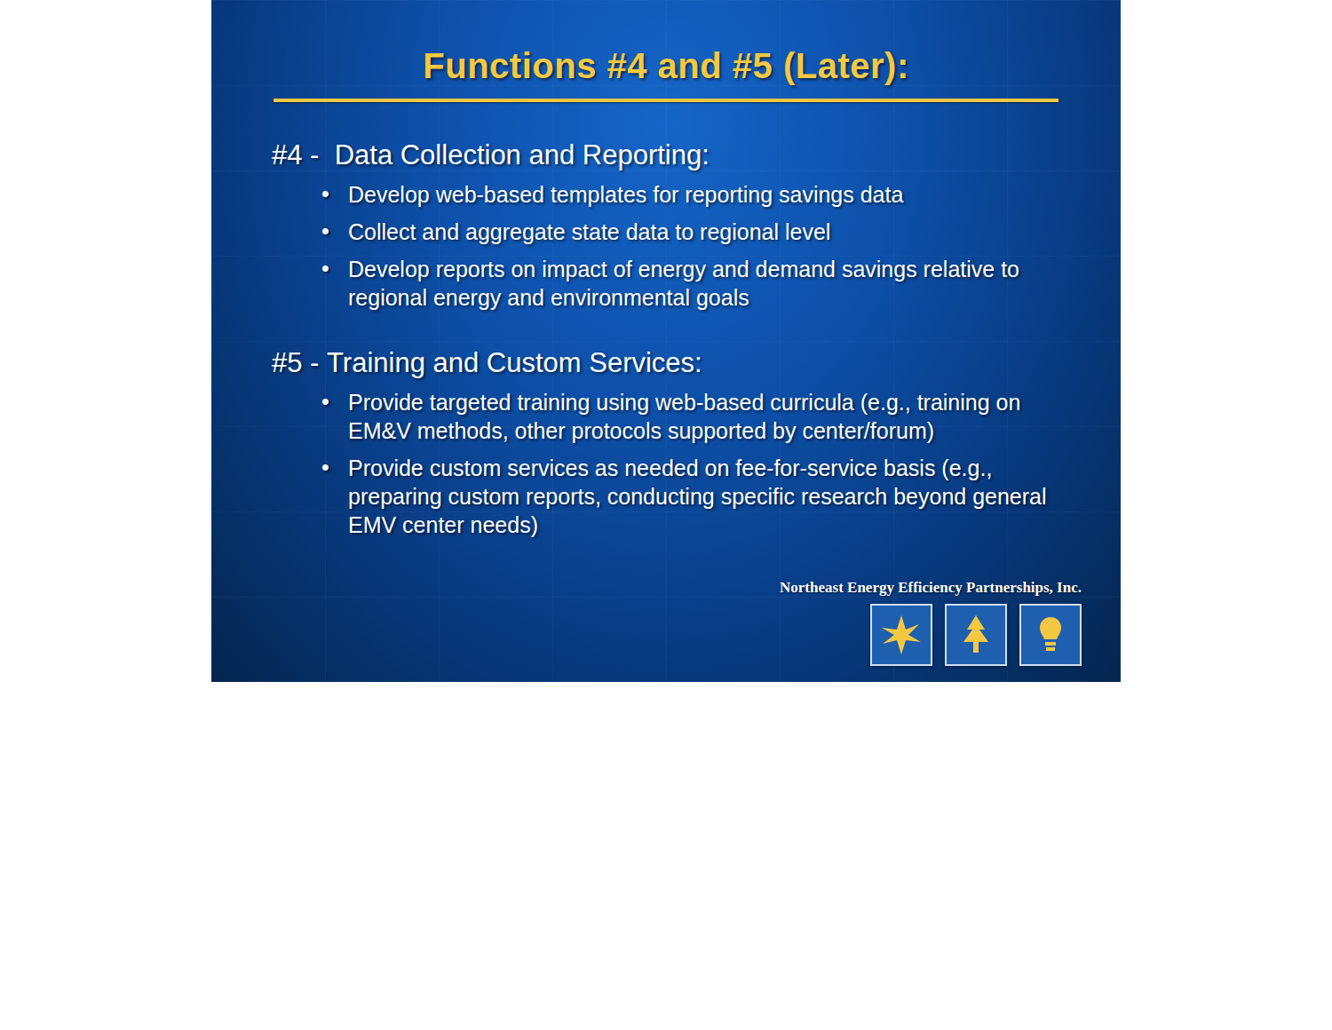Functions #4 and #5 (Later):
#4 - Data Collection and Reporting:
Develop web-based templates for reporting savings data
Collect and aggregate state data to regional level
Develop reports on impact of energy and demand savings relative to regional energy and environmental goals
#5 - Training and Custom Services:
Provide targeted training using web-based curricula (e.g., training on EM&V methods, other protocols supported by center/forum)
Provide custom services as needed on fee-for-service basis (e.g., preparing custom reports, conducting specific research beyond general EMV center needs)
Northeast Energy Efficiency Partnerships, Inc.